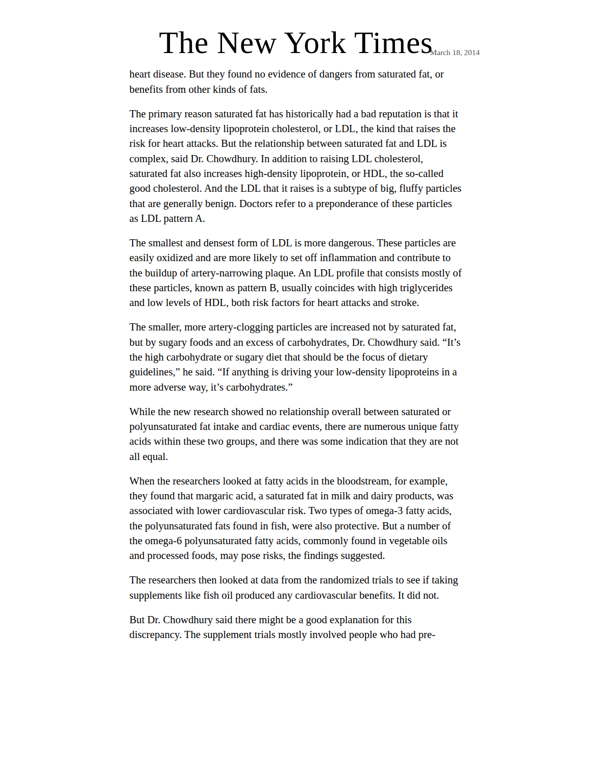The New York Times
March 18, 2014
heart disease. But they found no evidence of dangers from saturated fat, or benefits from other kinds of fats.
The primary reason saturated fat has historically had a bad reputation is that it increases low-density lipoprotein cholesterol, or LDL, the kind that raises the risk for heart attacks. But the relationship between saturated fat and LDL is complex, said Dr. Chowdhury. In addition to raising LDL cholesterol, saturated fat also increases high-density lipoprotein, or HDL, the so-called good cholesterol. And the LDL that it raises is a subtype of big, fluffy particles that are generally benign. Doctors refer to a preponderance of these particles as LDL pattern A.
The smallest and densest form of LDL is more dangerous. These particles are easily oxidized and are more likely to set off inflammation and contribute to the buildup of artery-narrowing plaque. An LDL profile that consists mostly of these particles, known as pattern B, usually coincides with high triglycerides and low levels of HDL, both risk factors for heart attacks and stroke.
The smaller, more artery-clogging particles are increased not by saturated fat, but by sugary foods and an excess of carbohydrates, Dr. Chowdhury said. “It’s the high carbohydrate or sugary diet that should be the focus of dietary guidelines,” he said. “If anything is driving your low-density lipoproteins in a more adverse way, it’s carbohydrates.”
While the new research showed no relationship overall between saturated or polyunsaturated fat intake and cardiac events, there are numerous unique fatty acids within these two groups, and there was some indication that they are not all equal.
When the researchers looked at fatty acids in the bloodstream, for example, they found that margaric acid, a saturated fat in milk and dairy products, was associated with lower cardiovascular risk. Two types of omega-3 fatty acids, the polyunsaturated fats found in fish, were also protective. But a number of the omega-6 polyunsaturated fatty acids, commonly found in vegetable oils and processed foods, may pose risks, the findings suggested.
The researchers then looked at data from the randomized trials to see if taking supplements like fish oil produced any cardiovascular benefits. It did not.
But Dr. Chowdhury said there might be a good explanation for this discrepancy. The supplement trials mostly involved people who had pre-